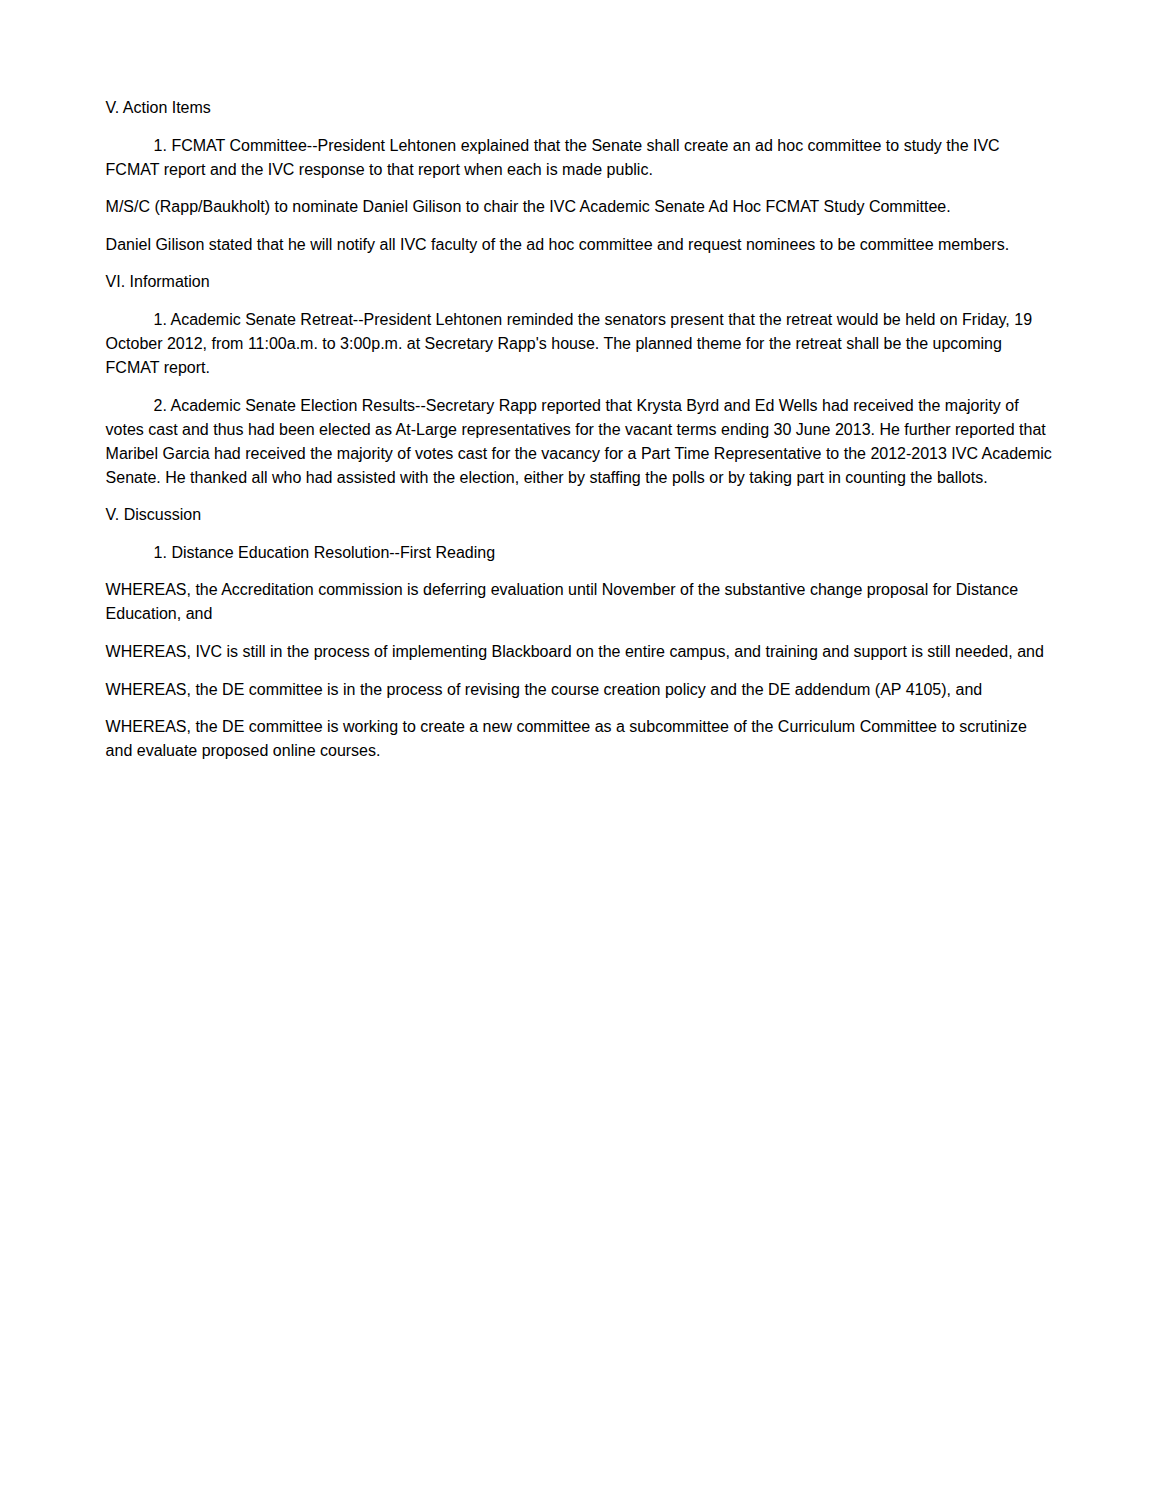V. Action Items
1. FCMAT Committee--President Lehtonen explained that the Senate shall create an ad hoc committee to study the IVC FCMAT report and the IVC response to that report when each is made public.
M/S/C (Rapp/Baukholt) to nominate Daniel Gilison to chair the IVC Academic Senate Ad Hoc FCMAT Study Committee.
Daniel Gilison stated that he will notify all IVC faculty of the ad hoc committee and request nominees to be committee members.
VI. Information
1. Academic Senate Retreat--President Lehtonen reminded the senators present that the retreat would be held on Friday, 19 October 2012, from 11:00a.m. to 3:00p.m. at Secretary Rapp's house. The planned theme for the retreat shall be the upcoming FCMAT report.
2. Academic Senate Election Results--Secretary Rapp reported that Krysta Byrd and Ed Wells had received the majority of votes cast and thus had been elected as At-Large representatives for the vacant terms ending 30 June 2013. He further reported that Maribel Garcia had received the majority of votes cast for the vacancy for a Part Time Representative to the 2012-2013 IVC Academic Senate. He thanked all who had assisted with the election, either by staffing the polls or by taking part in counting the ballots.
V. Discussion
1. Distance Education Resolution--First Reading
WHEREAS, the Accreditation commission is deferring evaluation until November of the substantive change proposal for Distance Education, and
WHEREAS, IVC is still in the process of implementing Blackboard on the entire campus, and training and support is still needed, and
WHEREAS, the DE committee is in the process of revising the course creation policy and the DE addendum (AP 4105), and
WHEREAS, the DE committee is working to create a new committee as a subcommittee of the Curriculum Committee to scrutinize and evaluate proposed online courses.